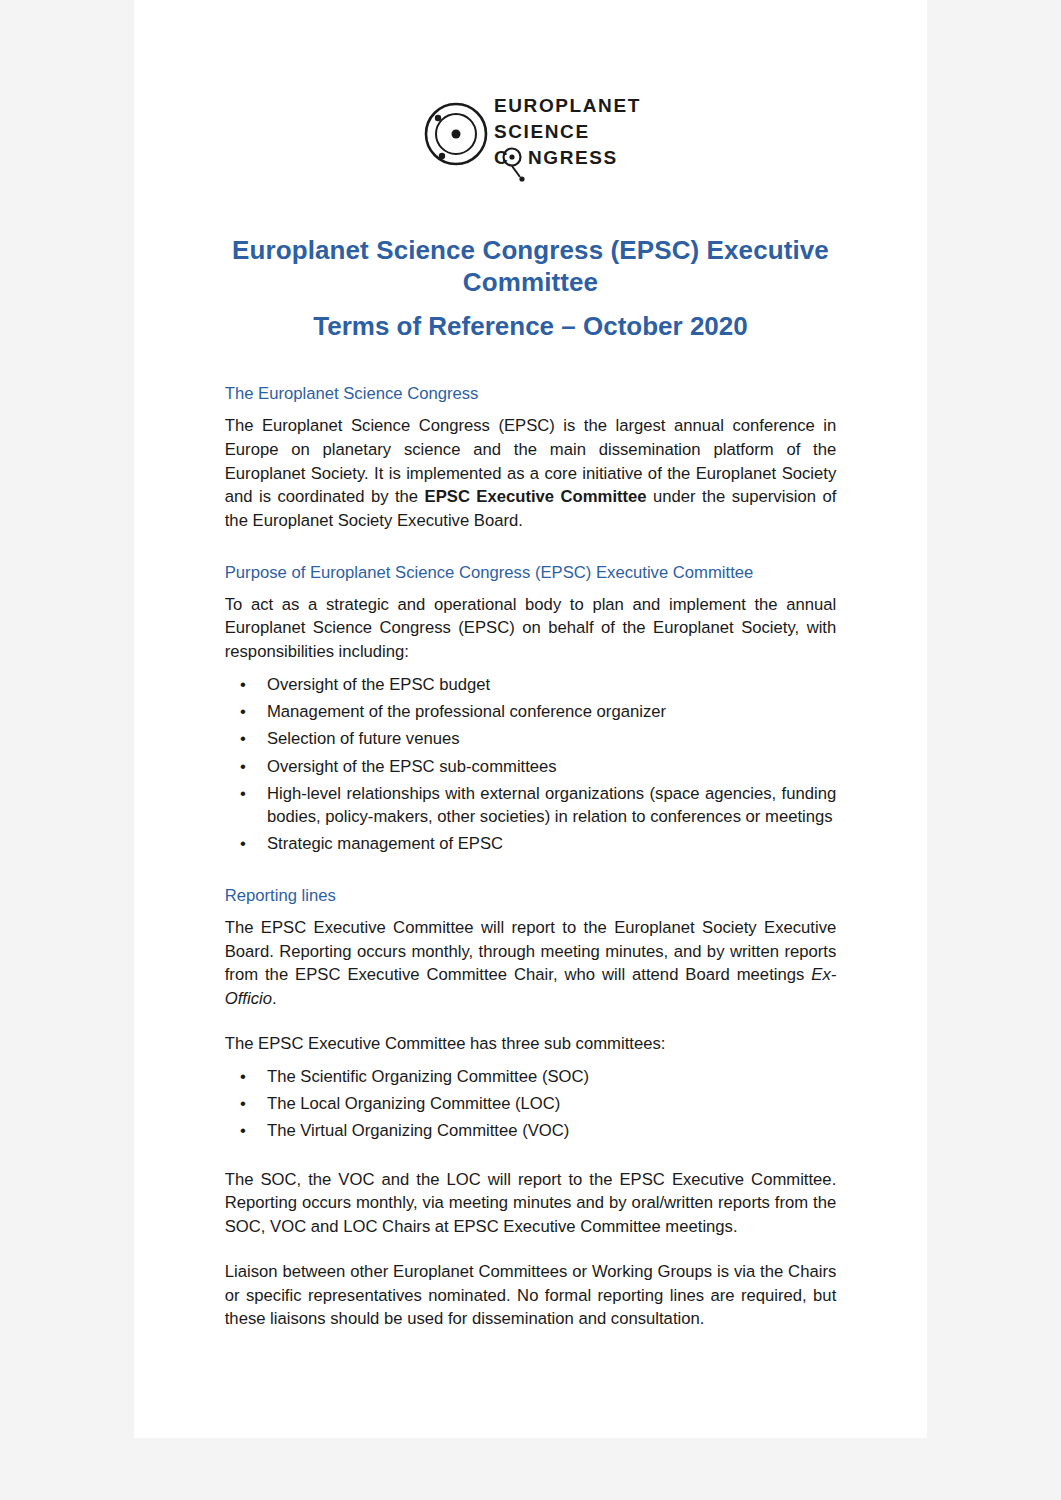Europlanet Science Congress EUROPLANET SCIENCE C NGRESS
Europlanet Science Congress (EPSC) Executive Committee
Terms of Reference – October 2020
The Europlanet Science Congress
The Europlanet Science Congress (EPSC) is the largest annual conference in Europe on planetary science and the main dissemination platform of the Europlanet Society. It is implemented as a core initiative of the Europlanet Society and is coordinated by the EPSC Executive Committee under the supervision of the Europlanet Society Executive Board.
Purpose of Europlanet Science Congress (EPSC) Executive Committee
To act as a strategic and operational body to plan and implement the annual Europlanet Science Congress (EPSC) on behalf of the Europlanet Society, with responsibilities including:
Oversight of the EPSC budget
Management of the professional conference organizer
Selection of future venues
Oversight of the EPSC sub-committees
High-level relationships with external organizations (space agencies, funding bodies, policy-makers, other societies) in relation to conferences or meetings
Strategic management of EPSC
Reporting lines
The EPSC Executive Committee will report to the Europlanet Society Executive Board. Reporting occurs monthly, through meeting minutes, and by written reports from the EPSC Executive Committee Chair, who will attend Board meetings Ex-Officio.
The EPSC Executive Committee has three sub committees:
The Scientific Organizing Committee (SOC)
The Local Organizing Committee (LOC)
The Virtual Organizing Committee (VOC)
The SOC, the VOC and the LOC will report to the EPSC Executive Committee. Reporting occurs monthly, via meeting minutes and by oral/written reports from the SOC, VOC and LOC Chairs at EPSC Executive Committee meetings.
Liaison between other Europlanet Committees or Working Groups is via the Chairs or specific representatives nominated. No formal reporting lines are required, but these liaisons should be used for dissemination and consultation.